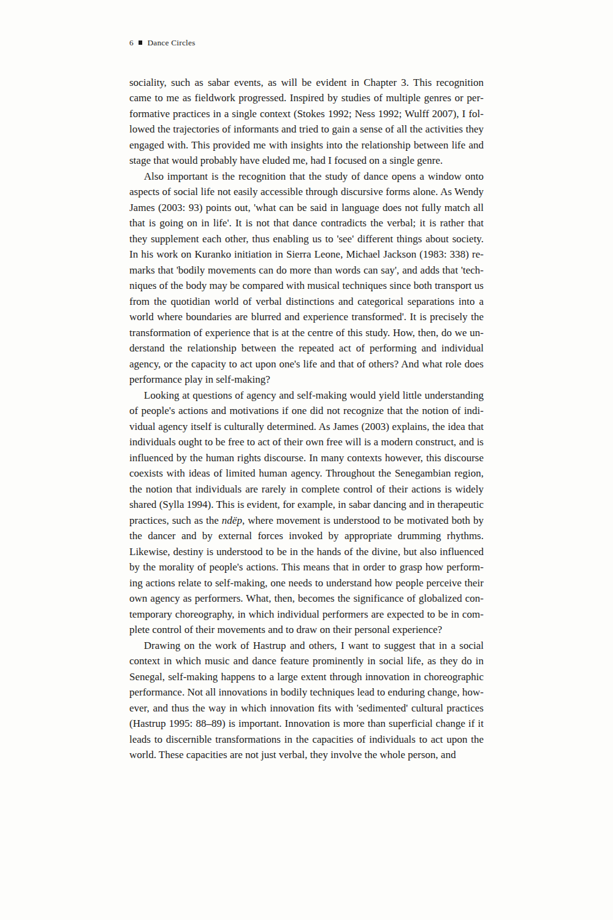6 Dance Circles
sociality, such as sabar events, as will be evident in Chapter 3. This recognition came to me as fieldwork progressed. Inspired by studies of multiple genres or performative practices in a single context (Stokes 1992; Ness 1992; Wulff 2007), I followed the trajectories of informants and tried to gain a sense of all the activities they engaged with. This provided me with insights into the relationship between life and stage that would probably have eluded me, had I focused on a single genre.
Also important is the recognition that the study of dance opens a window onto aspects of social life not easily accessible through discursive forms alone. As Wendy James (2003: 93) points out, 'what can be said in language does not fully match all that is going on in life'. It is not that dance contradicts the verbal; it is rather that they supplement each other, thus enabling us to 'see' different things about society. In his work on Kuranko initiation in Sierra Leone, Michael Jackson (1983: 338) remarks that 'bodily movements can do more than words can say', and adds that 'techniques of the body may be compared with musical techniques since both transport us from the quotidian world of verbal distinctions and categorical separations into a world where boundaries are blurred and experience transformed'. It is precisely the transformation of experience that is at the centre of this study. How, then, do we understand the relationship between the repeated act of performing and individual agency, or the capacity to act upon one's life and that of others? And what role does performance play in self-making?
Looking at questions of agency and self-making would yield little understanding of people's actions and motivations if one did not recognize that the notion of individual agency itself is culturally determined. As James (2003) explains, the idea that individuals ought to be free to act of their own free will is a modern construct, and is influenced by the human rights discourse. In many contexts however, this discourse coexists with ideas of limited human agency. Throughout the Senegambian region, the notion that individuals are rarely in complete control of their actions is widely shared (Sylla 1994). This is evident, for example, in sabar dancing and in therapeutic practices, such as the ndëp, where movement is understood to be motivated both by the dancer and by external forces invoked by appropriate drumming rhythms. Likewise, destiny is understood to be in the hands of the divine, but also influenced by the morality of people's actions. This means that in order to grasp how performing actions relate to self-making, one needs to understand how people perceive their own agency as performers. What, then, becomes the significance of globalized contemporary choreography, in which individual performers are expected to be in complete control of their movements and to draw on their personal experience?
Drawing on the work of Hastrup and others, I want to suggest that in a social context in which music and dance feature prominently in social life, as they do in Senegal, self-making happens to a large extent through innovation in choreographic performance. Not all innovations in bodily techniques lead to enduring change, however, and thus the way in which innovation fits with 'sedimented' cultural practices (Hastrup 1995: 88–89) is important. Innovation is more than superficial change if it leads to discernible transformations in the capacities of individuals to act upon the world. These capacities are not just verbal, they involve the whole person, and